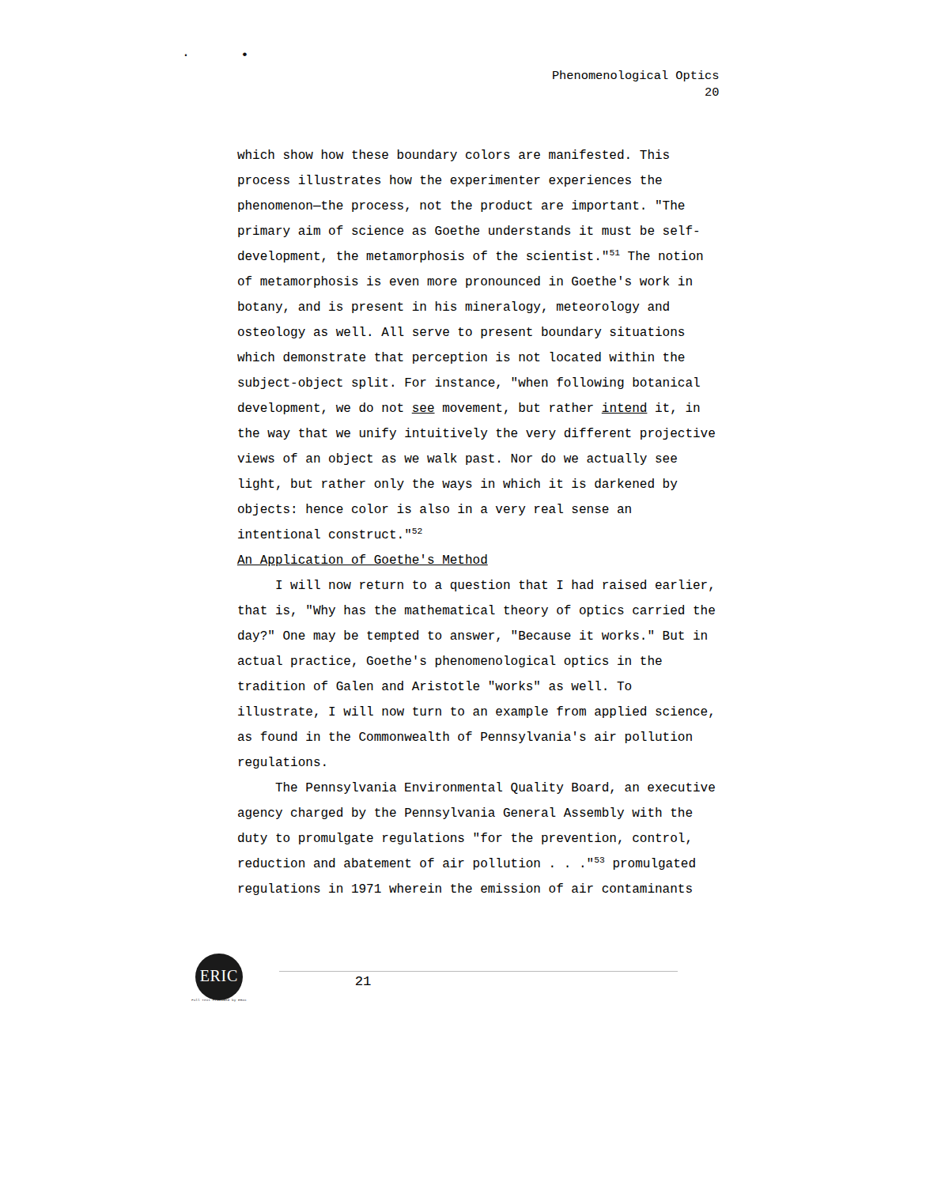· •
Phenomenological Optics
20
which show how these boundary colors are manifested. This process illustrates how the experimenter experiences the phenomenon—the process, not the product are important. "The primary aim of science as Goethe understands it must be self-development, the metamorphosis of the scientist."51 The notion of metamorphosis is even more pronounced in Goethe's work in botany, and is present in his mineralogy, meteorology and osteology as well. All serve to present boundary situations which demonstrate that perception is not located within the subject-object split. For instance, "when following botanical development, we do not see movement, but rather intend it, in the way that we unify intuitively the very different projective views of an object as we walk past. Nor do we actually see light, but rather only the ways in which it is darkened by objects: hence color is also in a very real sense an intentional construct."52
An Application of Goethe's Method
I will now return to a question that I had raised earlier, that is, "Why has the mathematical theory of optics carried the day?" One may be tempted to answer, "Because it works." But in actual practice, Goethe's phenomenological optics in the tradition of Galen and Aristotle "works" as well. To illustrate, I will now turn to an example from applied science, as found in the Commonwealth of Pennsylvania's air pollution regulations.
The Pennsylvania Environmental Quality Board, an executive agency charged by the Pennsylvania General Assembly with the duty to promulgate regulations "for the prevention, control, reduction and abatement of air pollution . . ."53 promulgated regulations in 1971 wherein the emission of air contaminants
ERIC
Full Text Provided by ERIC
21